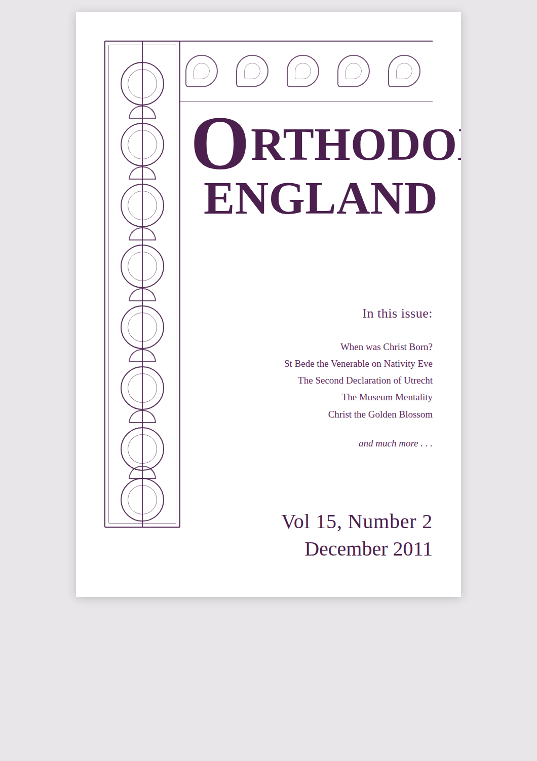Orthodox England
In this issue:
When was Christ Born?
St Bede the Venerable on Nativity Eve
The Second Declaration of Utrecht
The Museum Mentality
Christ the Golden Blossom
and much more . . .
Vol 15, Number 2 December 2011